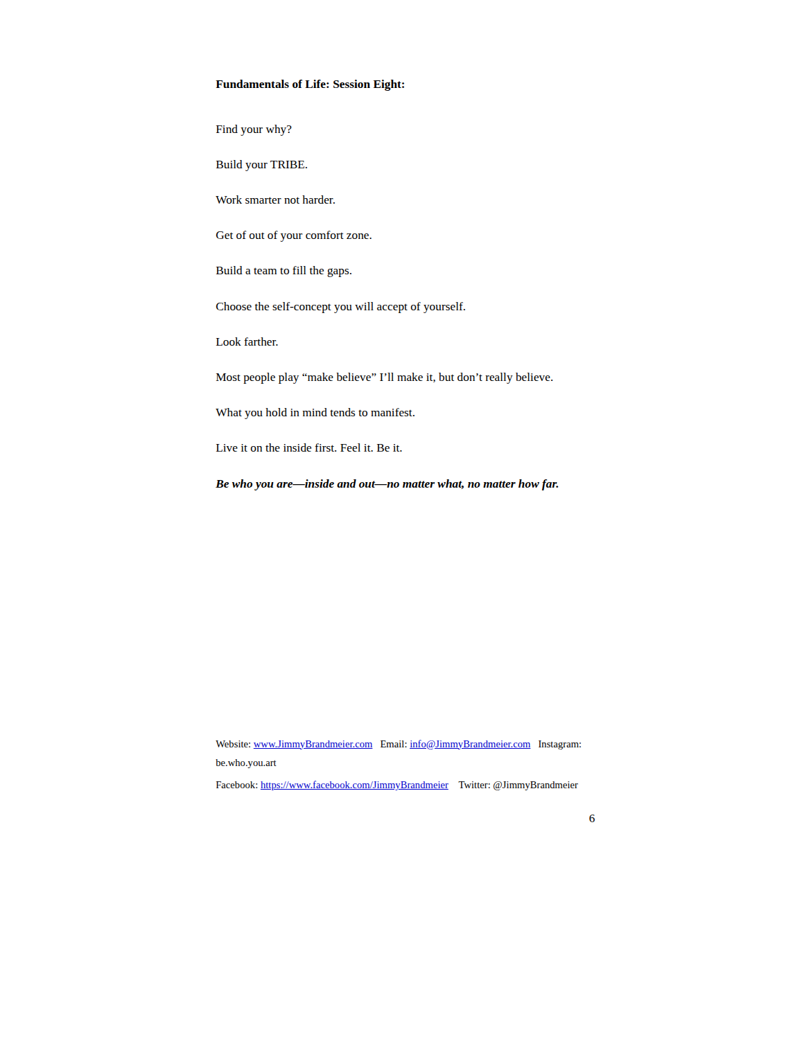Fundamentals of Life: Session Eight:
Find your why?
Build your TRIBE.
Work smarter not harder.
Get of out of your comfort zone.
Build a team to fill the gaps.
Choose the self-concept you will accept of yourself.
Look farther.
Most people play “make believe” I’ll make it, but don’t really believe.
What you hold in mind tends to manifest.
Live it on the inside first. Feel it. Be it.
Be who you are—inside and out—no matter what, no matter how far.
Website: www.JimmyBrandmeier.com Email: info@JimmyBrandmeier.com Instagram: be.who.you.art
Facebook: https://www.facebook.com/JimmyBrandmeier Twitter: @JimmyBrandmeier
6